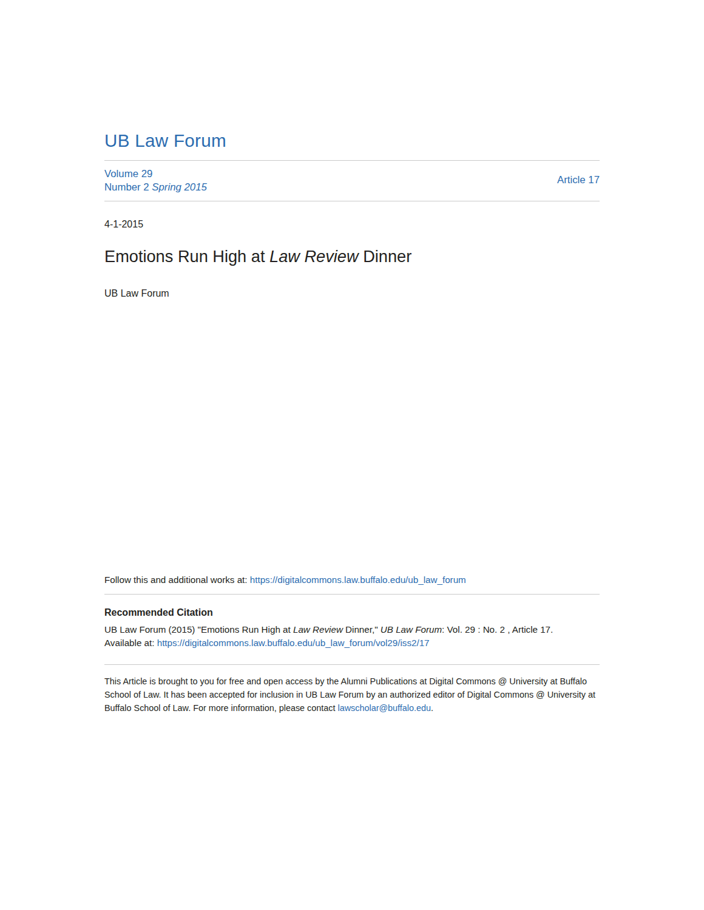UB Law Forum
Volume 29 Number 2 Spring 2015
Article 17
4-1-2015
Emotions Run High at Law Review Dinner
UB Law Forum
Follow this and additional works at: https://digitalcommons.law.buffalo.edu/ub_law_forum
Recommended Citation
UB Law Forum (2015) "Emotions Run High at Law Review Dinner," UB Law Forum: Vol. 29 : No. 2 , Article 17.
Available at: https://digitalcommons.law.buffalo.edu/ub_law_forum/vol29/iss2/17
This Article is brought to you for free and open access by the Alumni Publications at Digital Commons @ University at Buffalo School of Law. It has been accepted for inclusion in UB Law Forum by an authorized editor of Digital Commons @ University at Buffalo School of Law. For more information, please contact lawscholar@buffalo.edu.